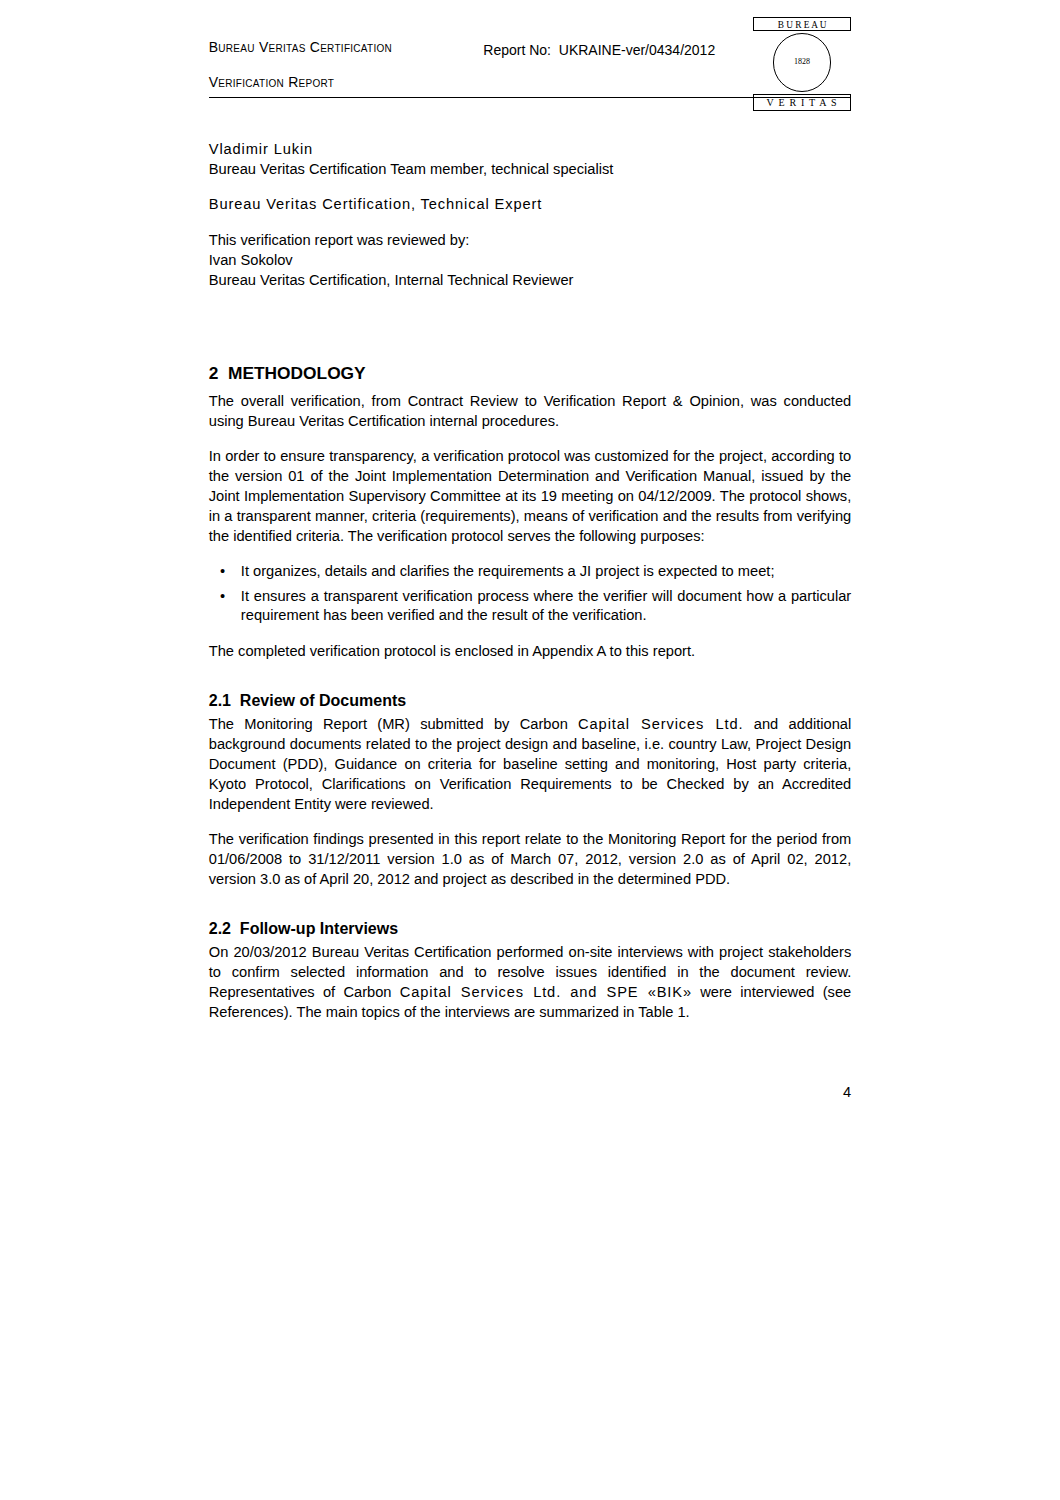Bureau Veritas Certification
Report No: UKRAINE-ver/0434/2012
B U R E A U
1828
V E R I T A S
Verification Report
Vladimir Lukin
Bureau Veritas Certification Team member, technical specialist
Bureau Veritas Certification, Technical Expert
This verification report was reviewed by:
Ivan Sokolov
Bureau Veritas Certification, Internal Technical Reviewer
2 METHODOLOGY
The overall verification, from Contract Review to Verification Report & Opinion, was conducted using Bureau Veritas Certification internal procedures.
In order to ensure transparency, a verification protocol was customized for the project, according to the version 01 of the Joint Implementation Determination and Verification Manual, issued by the Joint Implementation Supervisory Committee at its 19 meeting on 04/12/2009. The protocol shows, in a transparent manner, criteria (requirements), means of verification and the results from verifying the identified criteria. The verification protocol serves the following purposes:
It organizes, details and clarifies the requirements a JI project is expected to meet;
It ensures a transparent verification process where the verifier will document how a particular requirement has been verified and the result of the verification.
The completed verification protocol is enclosed in Appendix A to this report.
2.1 Review of Documents
The Monitoring Report (MR) submitted by Carbon Capital Services Ltd. and additional background documents related to the project design and baseline, i.e. country Law, Project Design Document (PDD), Guidance on criteria for baseline setting and monitoring, Host party criteria, Kyoto Protocol, Clarifications on Verification Requirements to be Checked by an Accredited Independent Entity were reviewed.
The verification findings presented in this report relate to the Monitoring Report for the period from 01/06/2008 to 31/12/2011 version 1.0 as of March 07, 2012, version 2.0 as of April 02, 2012, version 3.0 as of April 20, 2012 and project as described in the determined PDD.
2.2 Follow-up Interviews
On 20/03/2012 Bureau Veritas Certification performed on-site interviews with project stakeholders to confirm selected information and to resolve issues identified in the document review. Representatives of Carbon Capital Services Ltd. and SPE «BIK» were interviewed (see References). The main topics of the interviews are summarized in Table 1.
4